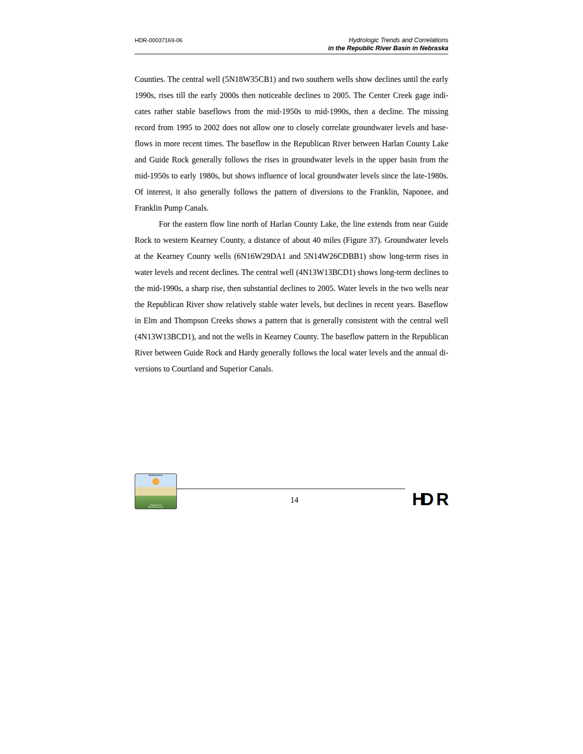HDR-00037169-06
Hydrologic Trends and Correlations
in the Republic River Basin in Nebraska
Counties. The central well (5N18W35CB1) and two southern wells show declines until the early 1990s, rises till the early 2000s then noticeable declines to 2005. The Center Creek gage indicates rather stable baseflows from the mid-1950s to mid-1990s, then a decline. The missing record from 1995 to 2002 does not allow one to closely correlate groundwater levels and baseflows in more recent times. The baseflow in the Republican River between Harlan County Lake and Guide Rock generally follows the rises in groundwater levels in the upper basin from the mid-1950s to early 1980s, but shows influence of local groundwater levels since the late-1980s. Of interest, it also generally follows the pattern of diversions to the Franklin, Naponee, and Franklin Pump Canals.
For the eastern flow line north of Harlan County Lake, the line extends from near Guide Rock to western Kearney County, a distance of about 40 miles (Figure 37). Groundwater levels at the Kearney County wells (6N16W29DA1 and 5N14W26CDBB1) show long-term rises in water levels and recent declines. The central well (4N13W13BCD1) shows long-term declines to the mid-1990s, a sharp rise, then substantial declines to 2005. Water levels in the two wells near the Republican River show relatively stable water levels, but declines in recent years. Baseflow in Elm and Thompson Creeks shows a pattern that is generally consistent with the central well (4N13W13BCD1), and not the wells in Kearney County. The baseflow pattern in the Republican River between Guide Rock and Hardy generally follows the local water levels and the annual diversions to Courtland and Superior Canals.
NEBRASKA
Department of
Natural Resources
14
HDR